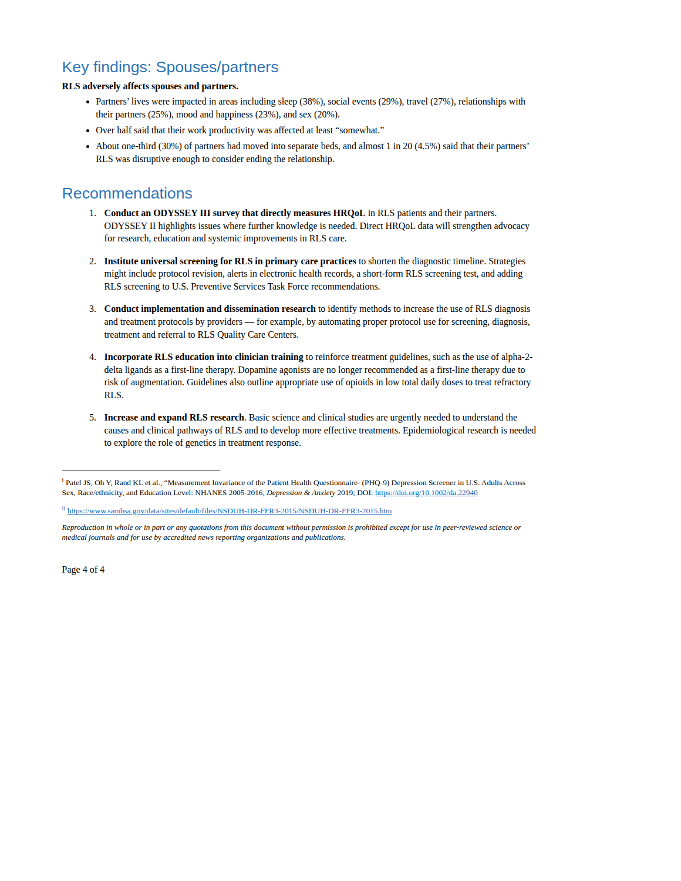Key findings: Spouses/partners
RLS adversely affects spouses and partners.
Partners’ lives were impacted in areas including sleep (38%), social events (29%), travel (27%), relationships with their partners (25%), mood and happiness (23%), and sex (20%).
Over half said that their work productivity was affected at least “somewhat.”
About one-third (30%) of partners had moved into separate beds, and almost 1 in 20 (4.5%) said that their partners’ RLS was disruptive enough to consider ending the relationship.
Recommendations
Conduct an ODYSSEY III survey that directly measures HRQoL in RLS patients and their partners. ODYSSEY II highlights issues where further knowledge is needed. Direct HRQoL data will strengthen advocacy for research, education and systemic improvements in RLS care.
Institute universal screening for RLS in primary care practices to shorten the diagnostic timeline. Strategies might include protocol revision, alerts in electronic health records, a short-form RLS screening test, and adding RLS screening to U.S. Preventive Services Task Force recommendations.
Conduct implementation and dissemination research to identify methods to increase the use of RLS diagnosis and treatment protocols by providers — for example, by automating proper protocol use for screening, diagnosis, treatment and referral to RLS Quality Care Centers.
Incorporate RLS education into clinician training to reinforce treatment guidelines, such as the use of alpha-2-delta ligands as a first-line therapy. Dopamine agonists are no longer recommended as a first-line therapy due to risk of augmentation. Guidelines also outline appropriate use of opioids in low total daily doses to treat refractory RLS.
Increase and expand RLS research. Basic science and clinical studies are urgently needed to understand the causes and clinical pathways of RLS and to develop more effective treatments. Epidemiological research is needed to explore the role of genetics in treatment response.
i Patel JS, Oh Y, Rand KL et al., “Measurement Invariance of the Patient Health Questionnaire- (PHQ-9) Depression Screener in U.S. Adults Across Sex, Race/ethnicity, and Education Level: NHANES 2005-2016, Depression & Anxiety 2019; DOI: https://doi.org/10.1002/da.22940
ii https://www.samhsa.gov/data/sites/default/files/NSDUH-DR-FFR3-2015/NSDUH-DR-FFR3-2015.htm
Reproduction in whole or in part or any quotations from this document without permission is prohibited except for use in peer-reviewed science or medical journals and for use by accredited news reporting organizations and publications.
Page 4 of 4